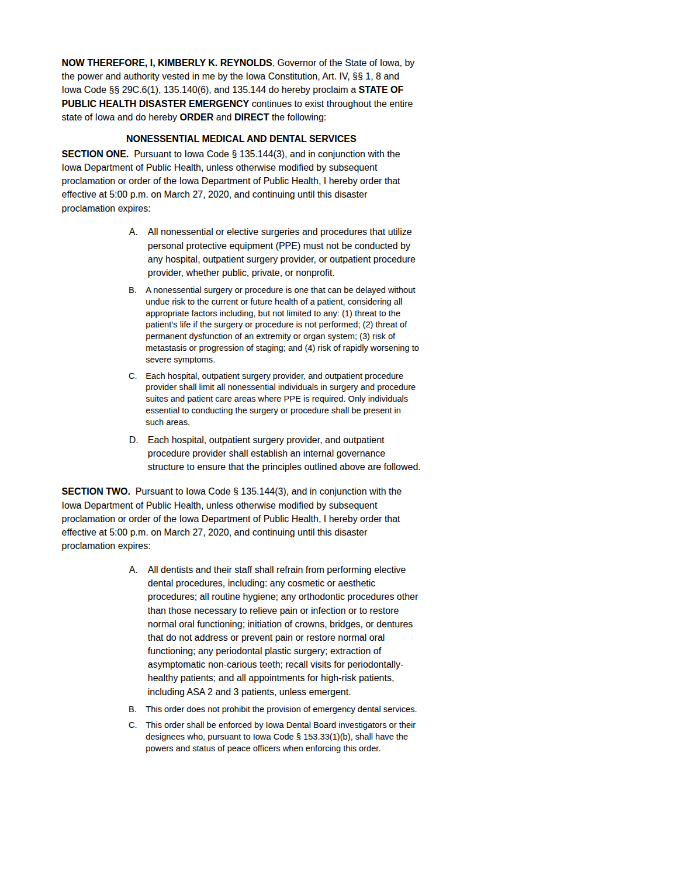NOW THEREFORE, I, KIMBERLY K. REYNOLDS, Governor of the State of Iowa, by the power and authority vested in me by the Iowa Constitution, Art. IV, §§ 1, 8 and Iowa Code §§ 29C.6(1), 135.140(6), and 135.144 do hereby proclaim a STATE OF PUBLIC HEALTH DISASTER EMERGENCY continues to exist throughout the entire state of Iowa and do hereby ORDER and DIRECT the following:
NONESSENTIAL MEDICAL AND DENTAL SERVICES
SECTION ONE. Pursuant to Iowa Code § 135.144(3), and in conjunction with the Iowa Department of Public Health, unless otherwise modified by subsequent proclamation or order of the Iowa Department of Public Health, I hereby order that effective at 5:00 p.m. on March 27, 2020, and continuing until this disaster proclamation expires:
A. All nonessential or elective surgeries and procedures that utilize personal protective equipment (PPE) must not be conducted by any hospital, outpatient surgery provider, or outpatient procedure provider, whether public, private, or nonprofit.
B. A nonessential surgery or procedure is one that can be delayed without undue risk to the current or future health of a patient, considering all appropriate factors including, but not limited to any: (1) threat to the patient’s life if the surgery or procedure is not performed; (2) threat of permanent dysfunction of an extremity or organ system; (3) risk of metastasis or progression of staging; and (4) risk of rapidly worsening to severe symptoms.
C. Each hospital, outpatient surgery provider, and outpatient procedure provider shall limit all nonessential individuals in surgery and procedure suites and patient care areas where PPE is required. Only individuals essential to conducting the surgery or procedure shall be present in such areas.
D. Each hospital, outpatient surgery provider, and outpatient procedure provider shall establish an internal governance structure to ensure that the principles outlined above are followed.
SECTION TWO. Pursuant to Iowa Code § 135.144(3), and in conjunction with the Iowa Department of Public Health, unless otherwise modified by subsequent proclamation or order of the Iowa Department of Public Health, I hereby order that effective at 5:00 p.m. on March 27, 2020, and continuing until this disaster proclamation expires:
A. All dentists and their staff shall refrain from performing elective dental procedures, including: any cosmetic or aesthetic procedures; all routine hygiene; any orthodontic procedures other than those necessary to relieve pain or infection or to restore normal oral functioning; initiation of crowns, bridges, or dentures that do not address or prevent pain or restore normal oral functioning; any periodontal plastic surgery; extraction of asymptomatic non-carious teeth; recall visits for periodontally-healthy patients; and all appointments for high-risk patients, including ASA 2 and 3 patients, unless emergent.
B. This order does not prohibit the provision of emergency dental services.
C. This order shall be enforced by Iowa Dental Board investigators or their designees who, pursuant to Iowa Code § 153.33(1)(b), shall have the powers and status of peace officers when enforcing this order.